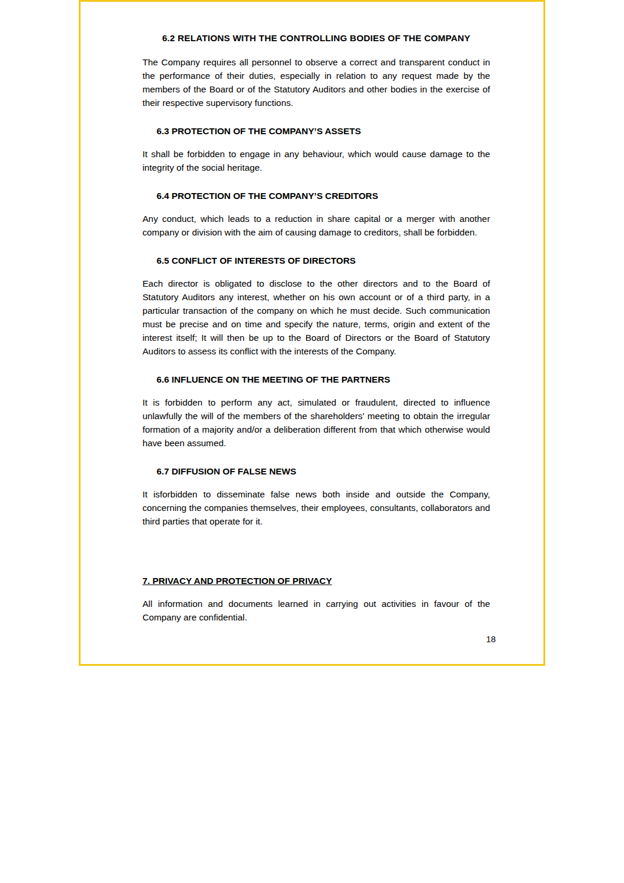6.2 RELATIONS WITH THE CONTROLLING BODIES OF THE COMPANY
The Company requires all personnel to observe a correct and transparent conduct in the performance of their duties, especially in relation to any request made by the members of the Board or of the Statutory Auditors and other bodies in the exercise of their respective supervisory functions.
6.3 PROTECTION OF THE COMPANY’S ASSETS
It shall be forbidden to engage in any behaviour, which would cause damage to the integrity of the social heritage.
6.4 PROTECTION OF THE COMPANY’S CREDITORS
Any conduct, which leads to a reduction in share capital or a merger with another company or division with the aim of causing damage to creditors, shall be forbidden.
6.5 CONFLICT OF INTERESTS OF DIRECTORS
Each director is obligated to disclose to the other directors and to the Board of Statutory Auditors any interest, whether on his own account or of a third party, in a particular transaction of the company on which he must decide. Such communication must be precise and on time and specify the nature, terms, origin and extent of the interest itself; It will then be up to the Board of Directors or the Board of Statutory Auditors to assess its conflict with the interests of the Company.
6.6 INFLUENCE ON THE MEETING OF THE PARTNERS
It is forbidden to perform any act, simulated or fraudulent, directed to influence unlawfully the will of the members of the shareholders' meeting to obtain the irregular formation of a majority and/or a deliberation different from that which otherwise would have been assumed.
6.7 DIFFUSION OF FALSE NEWS
It isforbidden to disseminate false news both inside and outside the Company, concerning the companies themselves, their employees, consultants, collaborators and third parties that operate for it.
7. PRIVACY AND PROTECTION OF PRIVACY
All information and documents learned in carrying out activities in favour of the Company are confidential.
18